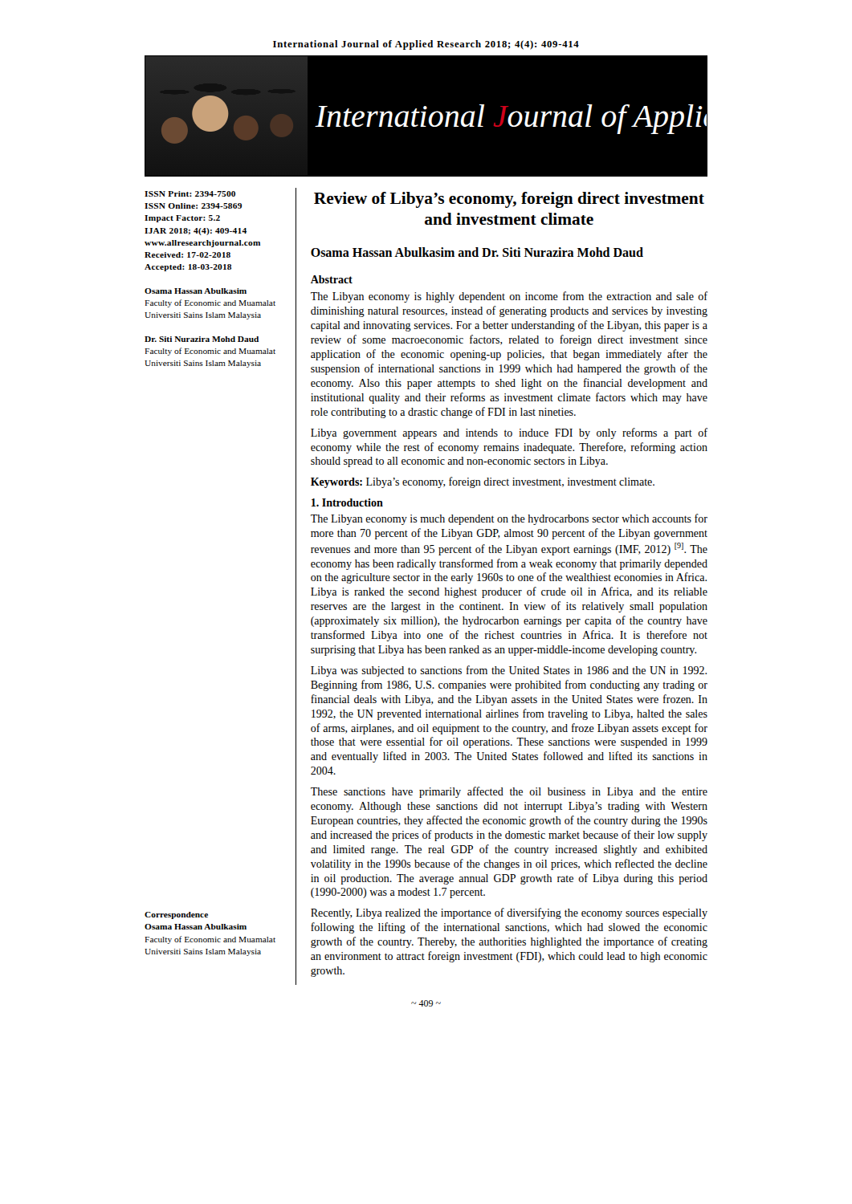International Journal of Applied Research 2018; 4(4): 409-414
International Journal of Applied Research
ISSN Print: 2394-7500
ISSN Online: 2394-5869
Impact Factor: 5.2
IJAR 2018; 4(4): 409-414
www.allresearchjournal.com
Received: 17-02-2018
Accepted: 18-03-2018
Osama Hassan Abulkasim
Faculty of Economic and Muamalat Universiti Sains Islam Malaysia
Dr. Siti Nurazira Mohd Daud
Faculty of Economic and Muamalat Universiti Sains Islam Malaysia
Correspondence
Osama Hassan Abulkasim
Faculty of Economic and Muamalat Universiti Sains Islam Malaysia
Review of Libya’s economy, foreign direct investment and investment climate
Osama Hassan Abulkasim and Dr. Siti Nurazira Mohd Daud
Abstract
The Libyan economy is highly dependent on income from the extraction and sale of diminishing natural resources, instead of generating products and services by investing capital and innovating services. For a better understanding of the Libyan, this paper is a review of some macroeconomic factors, related to foreign direct investment since application of the economic opening-up policies, that began immediately after the suspension of international sanctions in 1999 which had hampered the growth of the economy. Also this paper attempts to shed light on the financial development and institutional quality and their reforms as investment climate factors which may have role contributing to a drastic change of FDI in last nineties.
Libya government appears and intends to induce FDI by only reforms a part of economy while the rest of economy remains inadequate. Therefore, reforming action should spread to all economic and non-economic sectors in Libya.
Keywords: Libya’s economy, foreign direct investment, investment climate.
1. Introduction
The Libyan economy is much dependent on the hydrocarbons sector which accounts for more than 70 percent of the Libyan GDP, almost 90 percent of the Libyan government revenues and more than 95 percent of the Libyan export earnings (IMF, 2012) [9]. The economy has been radically transformed from a weak economy that primarily depended on the agriculture sector in the early 1960s to one of the wealthiest economies in Africa. Libya is ranked the second highest producer of crude oil in Africa, and its reliable reserves are the largest in the continent. In view of its relatively small population (approximately six million), the hydrocarbon earnings per capita of the country have transformed Libya into one of the richest countries in Africa. It is therefore not surprising that Libya has been ranked as an upper-middle-income developing country.
Libya was subjected to sanctions from the United States in 1986 and the UN in 1992. Beginning from 1986, U.S. companies were prohibited from conducting any trading or financial deals with Libya, and the Libyan assets in the United States were frozen. In 1992, the UN prevented international airlines from traveling to Libya, halted the sales of arms, airplanes, and oil equipment to the country, and froze Libyan assets except for those that were essential for oil operations. These sanctions were suspended in 1999 and eventually lifted in 2003. The United States followed and lifted its sanctions in 2004.
These sanctions have primarily affected the oil business in Libya and the entire economy. Although these sanctions did not interrupt Libya’s trading with Western European countries, they affected the economic growth of the country during the 1990s and increased the prices of products in the domestic market because of their low supply and limited range. The real GDP of the country increased slightly and exhibited volatility in the 1990s because of the changes in oil prices, which reflected the decline in oil production. The average annual GDP growth rate of Libya during this period (1990-2000) was a modest 1.7 percent.
Recently, Libya realized the importance of diversifying the economy sources especially following the lifting of the international sanctions, which had slowed the economic growth of the country. Thereby, the authorities highlighted the importance of creating an environment to attract foreign investment (FDI), which could lead to high economic growth.
~ 409 ~